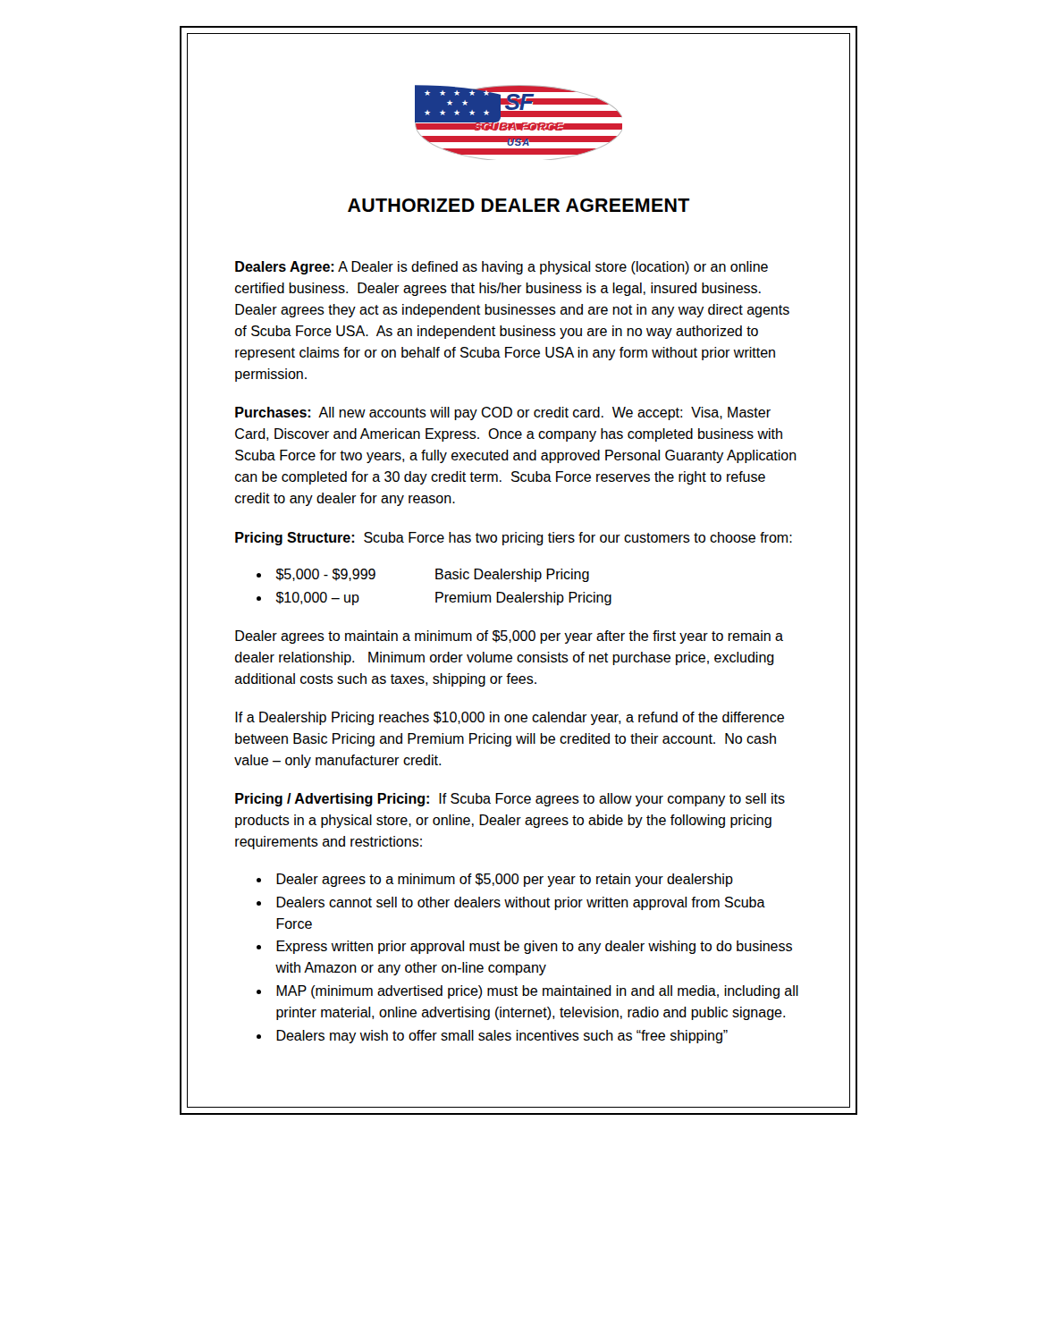★ ★ ★ ★ ★ ★ ★
★ ★ ★ ★ ★ ★ ★
★ ★ ★ ★ ★ ★ ★
SF
SCUBA FORCE
USA
AUTHORIZED DEALER AGREEMENT
Dealers Agree: A Dealer is defined as having a physical store (location) or an online certified business. Dealer agrees that his/her business is a legal, insured business. Dealer agrees they act as independent businesses and are not in any way direct agents of Scuba Force USA. As an independent business you are in no way authorized to represent claims for or on behalf of Scuba Force USA in any form without prior written permission.
Purchases: All new accounts will pay COD or credit card. We accept: Visa, Master Card, Discover and American Express. Once a company has completed business with Scuba Force for two years, a fully executed and approved Personal Guaranty Application can be completed for a 30 day credit term. Scuba Force reserves the right to refuse credit to any dealer for any reason.
Pricing Structure: Scuba Force has two pricing tiers for our customers to choose from:
$5,000 - $9,999 Basic Dealership Pricing
$10,000 – up Premium Dealership Pricing
Dealer agrees to maintain a minimum of $5,000 per year after the first year to remain a dealer relationship. Minimum order volume consists of net purchase price, excluding additional costs such as taxes, shipping or fees.
If a Dealership Pricing reaches $10,000 in one calendar year, a refund of the difference between Basic Pricing and Premium Pricing will be credited to their account. No cash value – only manufacturer credit.
Pricing / Advertising Pricing: If Scuba Force agrees to allow your company to sell its products in a physical store, or online, Dealer agrees to abide by the following pricing requirements and restrictions:
Dealer agrees to a minimum of $5,000 per year to retain your dealership
Dealers cannot sell to other dealers without prior written approval from Scuba Force
Express written prior approval must be given to any dealer wishing to do business with Amazon or any other on-line company
MAP (minimum advertised price) must be maintained in and all media, including all printer material, online advertising (internet), television, radio and public signage.
Dealers may wish to offer small sales incentives such as “free shipping”